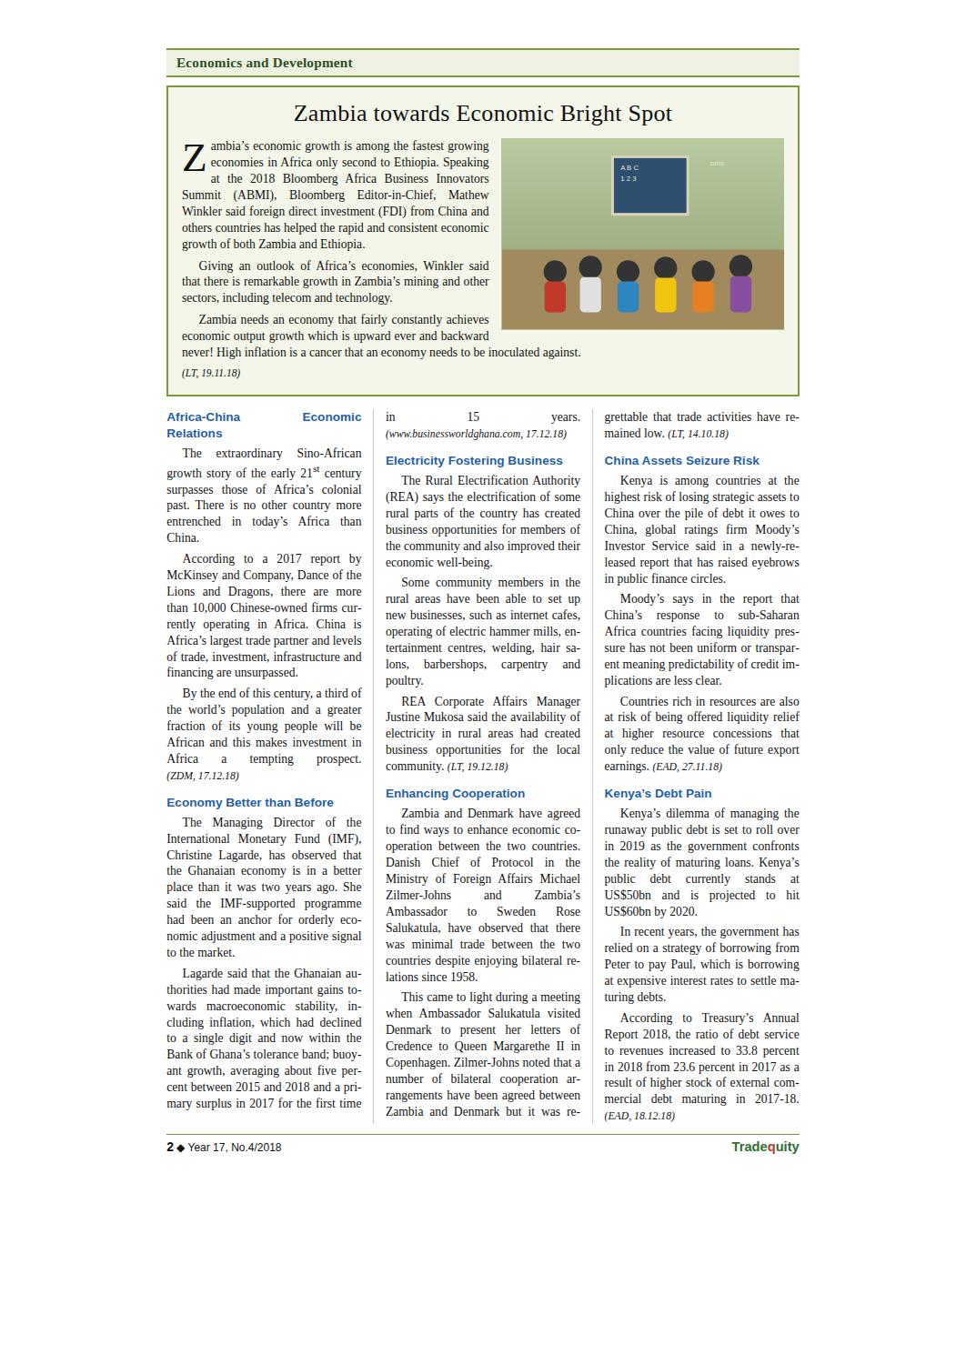Economics and Development
Zambia towards Economic Bright Spot
Zambia’s economic growth is among the fastest growing economies in Africa only second to Ethiopia. Speaking at the 2018 Bloomberg Africa Business Innovators Summit (ABMI), Bloomberg Editor-in-Chief, Mathew Winkler said foreign direct investment (FDI) from China and others countries has helped the rapid and consistent economic growth of both Zambia and Ethiopia.
Giving an outlook of Africa’s economies, Winkler said that there is remarkable growth in Zambia’s mining and other sectors, including telecom and technology.
Zambia needs an economy that fairly constantly achieves economic output growth which is upward ever and backward never! High inflation is a cancer that an economy needs to be inoculated against.
(LT, 19.11.18)
Africa-China Economic Relations
The extraordinary Sino-African growth story of the early 21st century surpasses those of Africa’s colonial past. There is no other country more entrenched in today’s Africa than China.
According to a 2017 report by McKinsey and Company, Dance of the Lions and Dragons, there are more than 10,000 Chinese-owned firms currently operating in Africa. China is Africa’s largest trade partner and levels of trade, investment, infrastructure and financing are unsurpassed.
By the end of this century, a third of the world’s population and a greater fraction of its young people will be African and this makes investment in Africa a tempting prospect. (ZDM, 17.12.18)
Economy Better than Before
The Managing Director of the International Monetary Fund (IMF), Christine Lagarde, has observed that the Ghanaian economy is in a better place than it was two years ago. She said the IMF-supported programme had been an anchor for orderly economic adjustment and a positive signal to the market.
Lagarde said that the Ghanaian authorities had made important gains towards macroeconomic stability, including inflation, which had declined to a single digit and now within the Bank of Ghana’s tolerance band; buoyant growth, averaging about five percent between 2015 and 2018 and a primary surplus in 2017 for the first time in 15 years. (www.businessworldghana.com, 17.12.18)
Electricity Fostering Business
The Rural Electrification Authority (REA) says the electrification of some rural parts of the country has created business opportunities for members of the community and also improved their economic well-being.
Some community members in the rural areas have been able to set up new businesses, such as internet cafes, operating of electric hammer mills, entertainment centres, welding, hair salons, barbershops, carpentry and poultry.
REA Corporate Affairs Manager Justine Mukosa said the availability of electricity in rural areas had created business opportunities for the local community. (LT, 19.12.18)
Enhancing Cooperation
Zambia and Denmark have agreed to find ways to enhance economic cooperation between the two countries. Danish Chief of Protocol in the Ministry of Foreign Affairs Michael Zilmer-Johns and Zambia’s Ambassador to Sweden Rose Salukatula, have observed that there was minimal trade between the two countries despite enjoying bilateral relations since 1958.
This came to light during a meeting when Ambassador Salukatula visited Denmark to present her letters of Credence to Queen Margarethe II in Copenhagen. Zilmer-Johns noted that a number of bilateral cooperation arrangements have been agreed between Zambia and Denmark but it was regrettable that trade activities have remained low. (LT, 14.10.18)
China Assets Seizure Risk
Kenya is among countries at the highest risk of losing strategic assets to China over the pile of debt it owes to China, global ratings firm Moody’s Investor Service said in a newly-released report that has raised eyebrows in public finance circles.
Moody’s says in the report that China’s response to sub-Saharan Africa countries facing liquidity pressure has not been uniform or transparent meaning predictability of credit implications are less clear.
Countries rich in resources are also at risk of being offered liquidity relief at higher resource concessions that only reduce the value of future export earnings. (EAD, 27.11.18)
Kenya’s Debt Pain
Kenya’s dilemma of managing the runaway public debt is set to roll over in 2019 as the government confronts the reality of maturing loans. Kenya’s public debt currently stands at US$50bn and is projected to hit US$60bn by 2020.
In recent years, the government has relied on a strategy of borrowing from Peter to pay Paul, which is borrowing at expensive interest rates to settle maturing debts.
According to Treasury’s Annual Report 2018, the ratio of debt service to revenues increased to 33.8 percent in 2018 from 23.6 percent in 2017 as a result of higher stock of external commercial debt maturing in 2017-18. (EAD, 18.12.18)
2 ◆ Year 17, No.4/2018
Tradequity